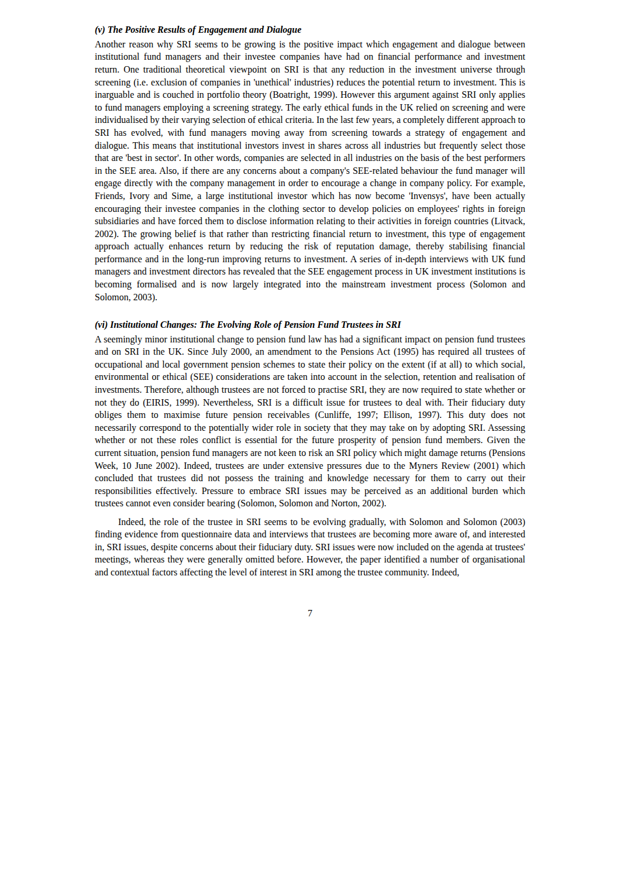(v) The Positive Results of Engagement and Dialogue
Another reason why SRI seems to be growing is the positive impact which engagement and dialogue between institutional fund managers and their investee companies have had on financial performance and investment return. One traditional theoretical viewpoint on SRI is that any reduction in the investment universe through screening (i.e. exclusion of companies in 'unethical' industries) reduces the potential return to investment. This is inarguable and is couched in portfolio theory (Boatright, 1999). However this argument against SRI only applies to fund managers employing a screening strategy. The early ethical funds in the UK relied on screening and were individualised by their varying selection of ethical criteria. In the last few years, a completely different approach to SRI has evolved, with fund managers moving away from screening towards a strategy of engagement and dialogue. This means that institutional investors invest in shares across all industries but frequently select those that are 'best in sector'. In other words, companies are selected in all industries on the basis of the best performers in the SEE area. Also, if there are any concerns about a company's SEE-related behaviour the fund manager will engage directly with the company management in order to encourage a change in company policy. For example, Friends, Ivory and Sime, a large institutional investor which has now become 'Invensys', have been actually encouraging their investee companies in the clothing sector to develop policies on employees' rights in foreign subsidiaries and have forced them to disclose information relating to their activities in foreign countries (Litvack, 2002). The growing belief is that rather than restricting financial return to investment, this type of engagement approach actually enhances return by reducing the risk of reputation damage, thereby stabilising financial performance and in the long-run improving returns to investment. A series of in-depth interviews with UK fund managers and investment directors has revealed that the SEE engagement process in UK investment institutions is becoming formalised and is now largely integrated into the mainstream investment process (Solomon and Solomon, 2003).
(vi) Institutional Changes: The Evolving Role of Pension Fund Trustees in SRI
A seemingly minor institutional change to pension fund law has had a significant impact on pension fund trustees and on SRI in the UK. Since July 2000, an amendment to the Pensions Act (1995) has required all trustees of occupational and local government pension schemes to state their policy on the extent (if at all) to which social, environmental or ethical (SEE) considerations are taken into account in the selection, retention and realisation of investments. Therefore, although trustees are not forced to practise SRI, they are now required to state whether or not they do (EIRIS, 1999). Nevertheless, SRI is a difficult issue for trustees to deal with. Their fiduciary duty obliges them to maximise future pension receivables (Cunliffe, 1997; Ellison, 1997). This duty does not necessarily correspond to the potentially wider role in society that they may take on by adopting SRI. Assessing whether or not these roles conflict is essential for the future prosperity of pension fund members. Given the current situation, pension fund managers are not keen to risk an SRI policy which might damage returns (Pensions Week, 10 June 2002). Indeed, trustees are under extensive pressures due to the Myners Review (2001) which concluded that trustees did not possess the training and knowledge necessary for them to carry out their responsibilities effectively. Pressure to embrace SRI issues may be perceived as an additional burden which trustees cannot even consider bearing (Solomon, Solomon and Norton, 2002).
Indeed, the role of the trustee in SRI seems to be evolving gradually, with Solomon and Solomon (2003) finding evidence from questionnaire data and interviews that trustees are becoming more aware of, and interested in, SRI issues, despite concerns about their fiduciary duty. SRI issues were now included on the agenda at trustees' meetings, whereas they were generally omitted before. However, the paper identified a number of organisational and contextual factors affecting the level of interest in SRI among the trustee community. Indeed,
7